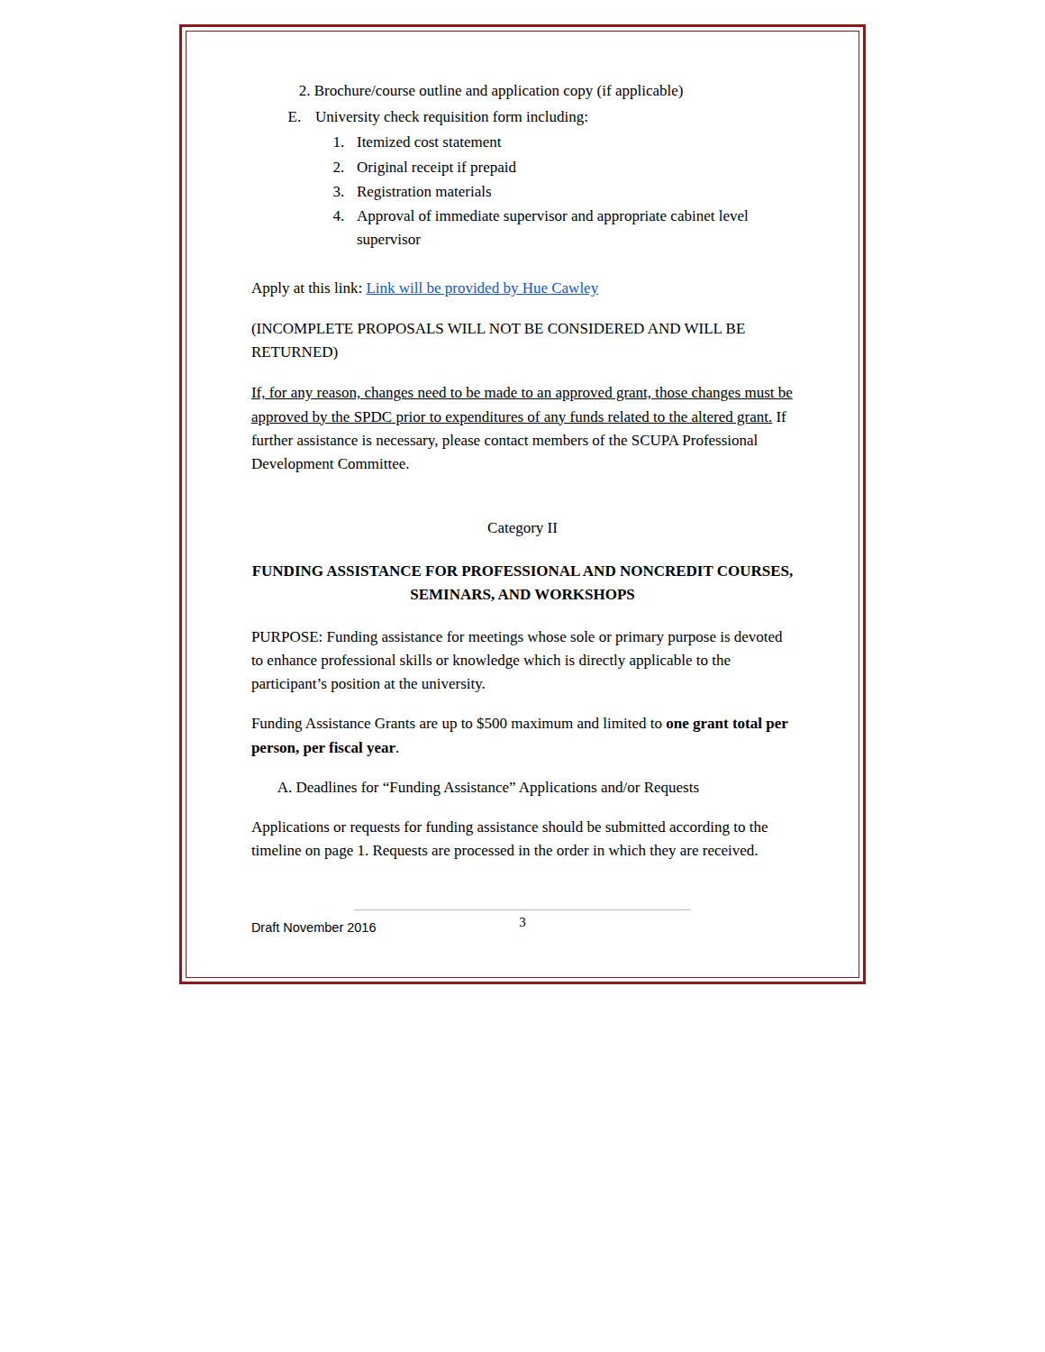2. Brochure/course outline and application copy (if applicable)
University check requisition form including:
Itemized cost statement
Original receipt if prepaid
Registration materials
Approval of immediate supervisor and appropriate cabinet level supervisor
Apply at this link: Link will be provided by Hue Cawley
(INCOMPLETE PROPOSALS WILL NOT BE CONSIDERED AND WILL BE RETURNED)
If, for any reason, changes need to be made to an approved grant, those changes must be approved by the SPDC prior to expenditures of any funds related to the altered grant. If further assistance is necessary, please contact members of the SCUPA Professional Development Committee.
Category II
FUNDING ASSISTANCE FOR PROFESSIONAL AND NONCREDIT COURSES, SEMINARS, AND WORKSHOPS
PURPOSE: Funding assistance for meetings whose sole or primary purpose is devoted to enhance professional skills or knowledge which is directly applicable to the participant’s position at the university.
Funding Assistance Grants are up to $500 maximum and limited to one grant total per person, per fiscal year.
A. Deadlines for “Funding Assistance” Applications and/or Requests
Applications or requests for funding assistance should be submitted according to the timeline on page 1. Requests are processed in the order in which they are received.
3
Draft November 2016